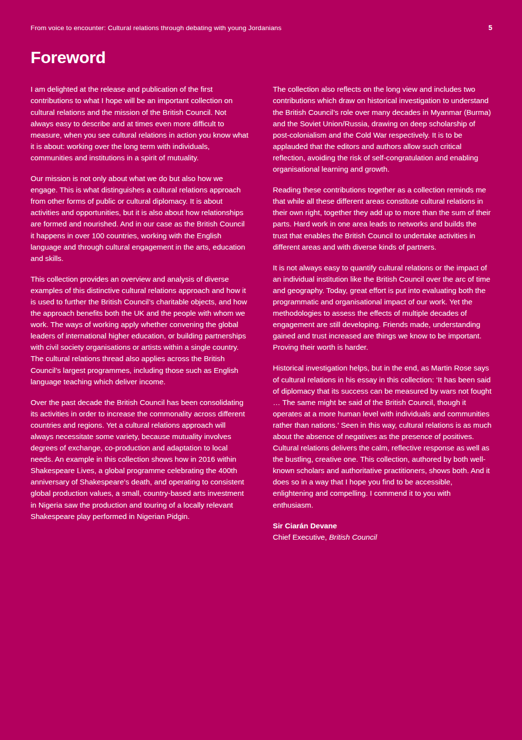From voice to encounter: Cultural relations through debating with young Jordanians 5
Foreword
I am delighted at the release and publication of the first contributions to what I hope will be an important collection on cultural relations and the mission of the British Council. Not always easy to describe and at times even more difficult to measure, when you see cultural relations in action you know what it is about: working over the long term with individuals, communities and institutions in a spirit of mutuality.
Our mission is not only about what we do but also how we engage. This is what distinguishes a cultural relations approach from other forms of public or cultural diplomacy. It is about activities and opportunities, but it is also about how relationships are formed and nourished. And in our case as the British Council it happens in over 100 countries, working with the English language and through cultural engagement in the arts, education and skills.
This collection provides an overview and analysis of diverse examples of this distinctive cultural relations approach and how it is used to further the British Council’s charitable objects, and how the approach benefits both the UK and the people with whom we work. The ways of working apply whether convening the global leaders of international higher education, or building partnerships with civil society organisations or artists within a single country. The cultural relations thread also applies across the British Council’s largest programmes, including those such as English language teaching which deliver income.
Over the past decade the British Council has been consolidating its activities in order to increase the commonality across different countries and regions. Yet a cultural relations approach will always necessitate some variety, because mutuality involves degrees of exchange, co-production and adaptation to local needs. An example in this collection shows how in 2016 within Shakespeare Lives, a global programme celebrating the 400th anniversary of Shakespeare’s death, and operating to consistent global production values, a small, country-based arts investment in Nigeria saw the production and touring of a locally relevant Shakespeare play performed in Nigerian Pidgin.
The collection also reflects on the long view and includes two contributions which draw on historical investigation to understand the British Council’s role over many decades in Myanmar (Burma) and the Soviet Union/Russia, drawing on deep scholarship of post-colonialism and the Cold War respectively. It is to be applauded that the editors and authors allow such critical reflection, avoiding the risk of self-congratulation and enabling organisational learning and growth.
Reading these contributions together as a collection reminds me that while all these different areas constitute cultural relations in their own right, together they add up to more than the sum of their parts. Hard work in one area leads to networks and builds the trust that enables the British Council to undertake activities in different areas and with diverse kinds of partners.
It is not always easy to quantify cultural relations or the impact of an individual institution like the British Council over the arc of time and geography. Today, great effort is put into evaluating both the programmatic and organisational impact of our work. Yet the methodologies to assess the effects of multiple decades of engagement are still developing. Friends made, understanding gained and trust increased are things we know to be important. Proving their worth is harder.
Historical investigation helps, but in the end, as Martin Rose says of cultural relations in his essay in this collection: ‘It has been said of diplomacy that its success can be measured by wars not fought … The same might be said of the British Council, though it operates at a more human level with individuals and communities rather than nations.’ Seen in this way, cultural relations is as much about the absence of negatives as the presence of positives. Cultural relations delivers the calm, reflective response as well as the bustling, creative one. This collection, authored by both well-known scholars and authoritative practitioners, shows both. And it does so in a way that I hope you find to be accessible, enlightening and compelling. I commend it to you with enthusiasm.
Sir Ciarán Devane Chief Executive, British Council